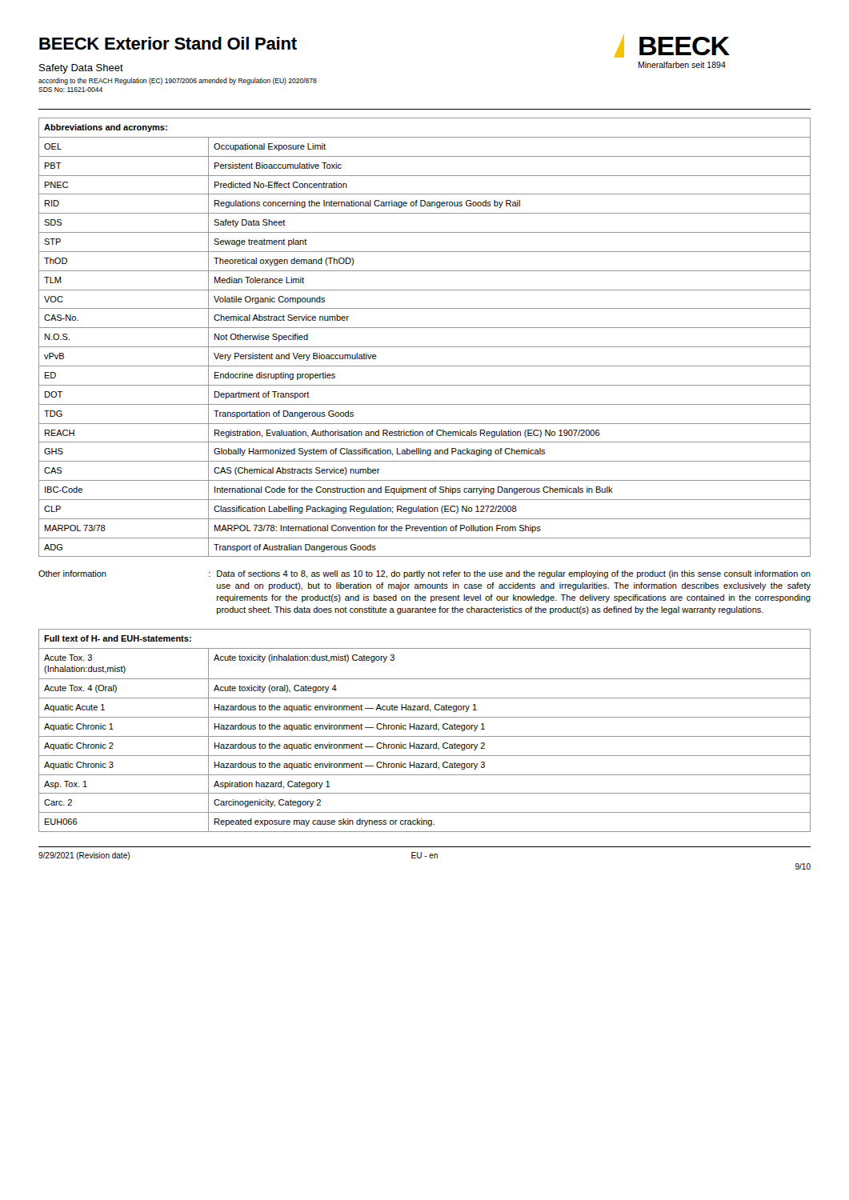BEECK Exterior Stand Oil Paint
Safety Data Sheet
according to the REACH Regulation (EC) 1907/2006 amended by Regulation (EU) 2020/878
SDS No: 11621-0044
BEECK
Mineralfarben seit 1894
| Abbreviations and acronyms: |
| --- |
| OEL | Occupational Exposure Limit |
| PBT | Persistent Bioaccumulative Toxic |
| PNEC | Predicted No-Effect Concentration |
| RID | Regulations concerning the International Carriage of Dangerous Goods by Rail |
| SDS | Safety Data Sheet |
| STP | Sewage treatment plant |
| ThOD | Theoretical oxygen demand (ThOD) |
| TLM | Median Tolerance Limit |
| VOC | Volatile Organic Compounds |
| CAS-No. | Chemical Abstract Service number |
| N.O.S. | Not Otherwise Specified |
| vPvB | Very Persistent and Very Bioaccumulative |
| ED | Endocrine disrupting properties |
| DOT | Department of Transport |
| TDG | Transportation of Dangerous Goods |
| REACH | Registration, Evaluation, Authorisation and Restriction of Chemicals Regulation (EC) No 1907/2006 |
| GHS | Globally Harmonized System of Classification, Labelling and Packaging of Chemicals |
| CAS | CAS (Chemical Abstracts Service) number |
| IBC-Code | International Code for the Construction and Equipment of Ships carrying Dangerous Chemicals in Bulk |
| CLP | Classification Labelling Packaging Regulation; Regulation (EC) No 1272/2008 |
| MARPOL 73/78 | MARPOL 73/78: International Convention for the Prevention of Pollution From Ships |
| ADG | Transport of Australian Dangerous Goods |
Other information
:
Data of sections 4 to 8, as well as 10 to 12, do partly not refer to the use and the regular employing of the product (in this sense consult information on use and on product), but to liberation of major amounts in case of accidents and irregularities. The information describes exclusively the safety requirements for the product(s) and is based on the present level of our knowledge. The delivery specifications are contained in the corresponding product sheet. This data does not constitute a guarantee for the characteristics of the product(s) as defined by the legal warranty regulations.
| Full text of H- and EUH-statements: |
| --- |
| Acute Tox. 3 (Inhalation:dust,mist) | Acute toxicity (inhalation:dust,mist) Category 3 |
| Acute Tox. 4 (Oral) | Acute toxicity (oral), Category 4 |
| Aquatic Acute 1 | Hazardous to the aquatic environment — Acute Hazard, Category 1 |
| Aquatic Chronic 1 | Hazardous to the aquatic environment — Chronic Hazard, Category 1 |
| Aquatic Chronic 2 | Hazardous to the aquatic environment — Chronic Hazard, Category 2 |
| Aquatic Chronic 3 | Hazardous to the aquatic environment — Chronic Hazard, Category 3 |
| Asp. Tox. 1 | Aspiration hazard, Category 1 |
| Carc. 2 | Carcinogenicity, Category 2 |
| EUH066 | Repeated exposure may cause skin dryness or cracking. |
9/29/2021 (Revision date)
EU - en
9/10